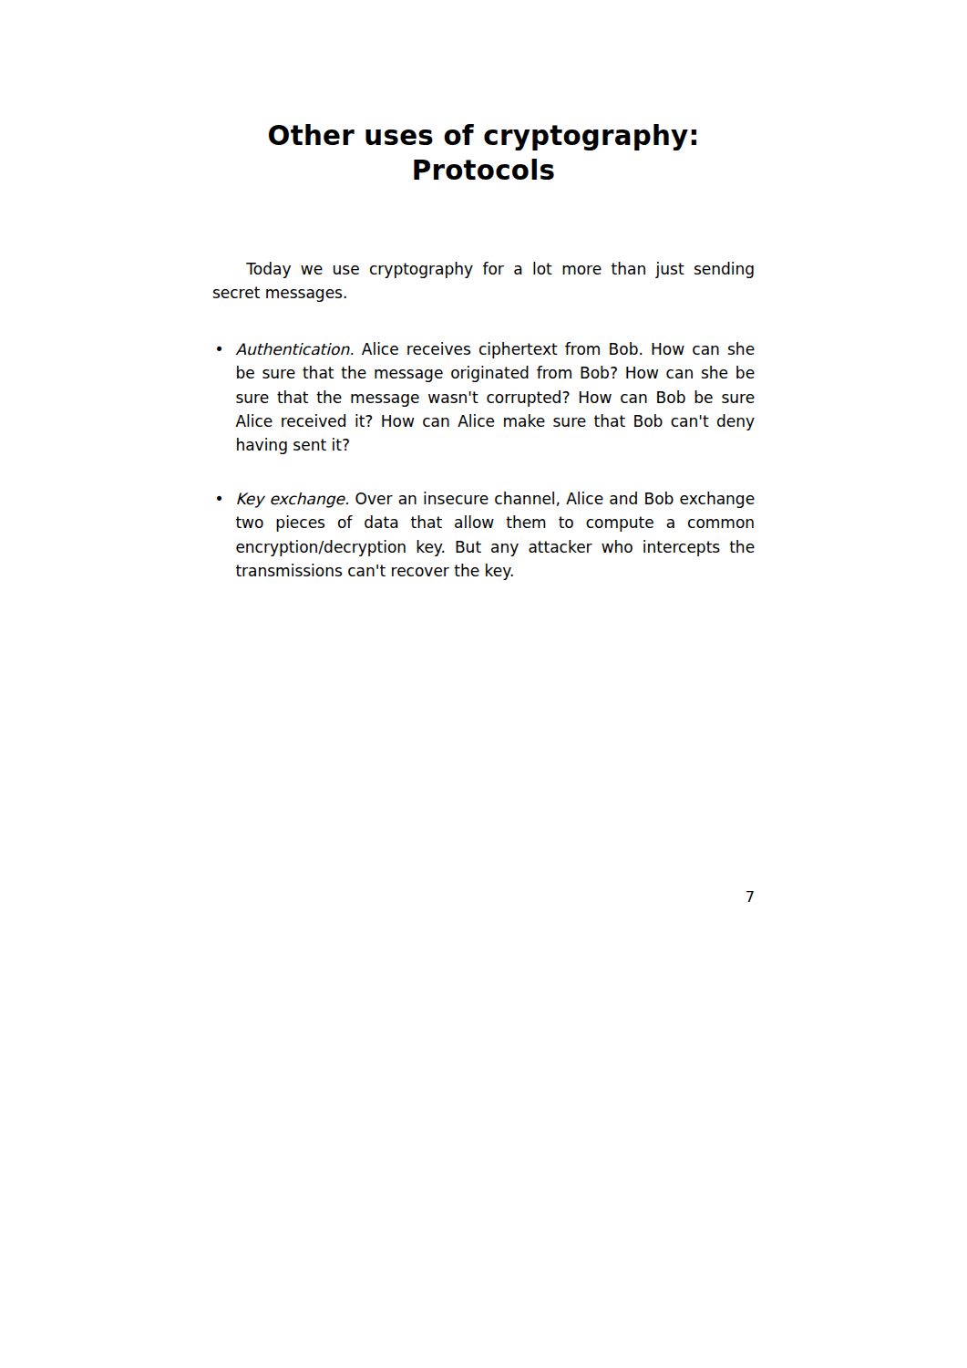Other uses of cryptography: Protocols
Today we use cryptography for a lot more than just sending secret messages.
Authentication. Alice receives ciphertext from Bob. How can she be sure that the message originated from Bob? How can she be sure that the message wasn't corrupted? How can Bob be sure Alice received it? How can Alice make sure that Bob can't deny having sent it?
Key exchange. Over an insecure channel, Alice and Bob exchange two pieces of data that allow them to compute a common encryption/decryption key. But any attacker who intercepts the transmissions can't recover the key.
7